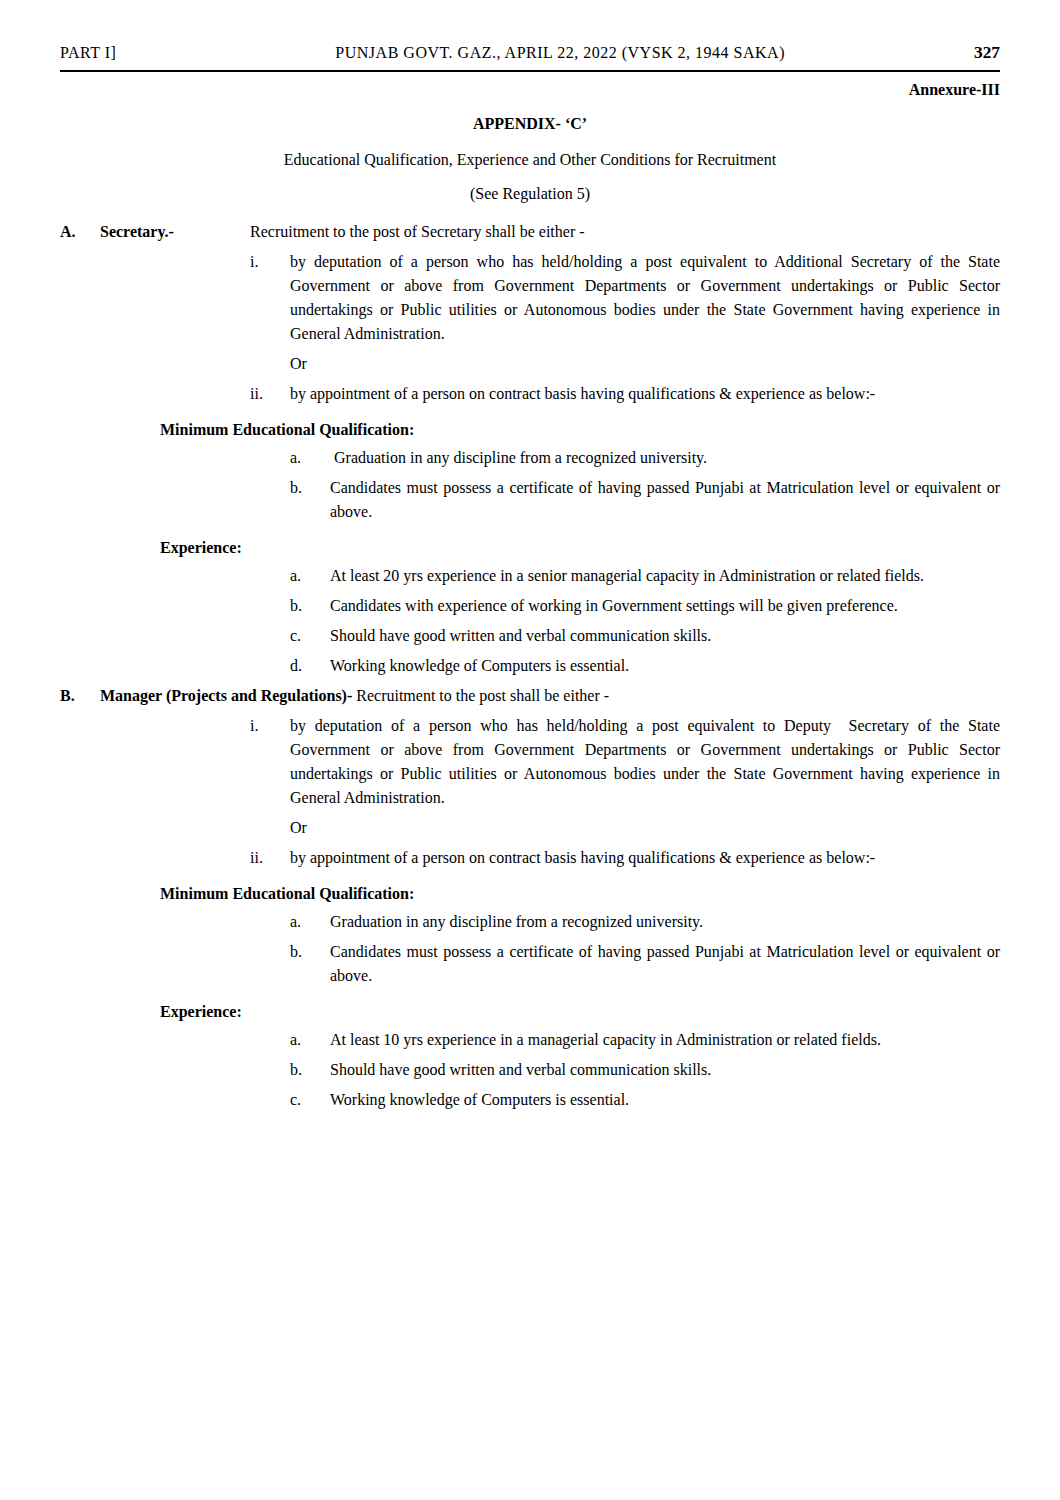PART I]
PUNJAB GOVT. GAZ., APRIL 22, 2022 (VYSK 2, 1944 SAKA)
327
Annexure-III
APPENDIX- ‘C’
Educational Qualification, Experience and Other Conditions for Recruitment
(See Regulation 5)
| A. | Secretary.- | Recruitment to the post of Secretary shall be either - |
| | | i. | by deputation of a person who has held/holding a post equivalent to Additional Secretary of the State Government or above from Government Departments or Government undertakings or Public Sector undertakings or Public utilities or Autonomous bodies under the State Government having experience in General Administration. |
| | | | Or |
| | | ii. | by appointment of a person on contract basis having qualifications & experience as below:- |
Minimum Educational Qualification:
| | a. | Graduation in any discipline from a recognized university. |
| | b. | Candidates must possess a certificate of having passed Punjabi at Matriculation level or equivalent or above. |
Experience:
| | a. | At least 20 yrs experience in a senior managerial capacity in Administration or related fields. |
| | b. | Candidates with experience of working in Government settings will be given preference. |
| | c. | Should have good written and verbal communication skills. |
| | d. | Working knowledge of Computers is essential. |
| B. | Manager (Projects and Regulations)- Recruitment to the post shall be either - |
| | | i. | by deputation of a person who has held/holding a post equivalent to Deputy Secretary of the State Government or above from Government Departments or Government undertakings or Public Sector undertakings or Public utilities or Autonomous bodies under the State Government having experience in General Administration. |
| | | | Or |
| | | ii. | by appointment of a person on contract basis having qualifications & experience as below:- |
Minimum Educational Qualification:
| | a. | Graduation in any discipline from a recognized university. |
| | b. | Candidates must possess a certificate of having passed Punjabi at Matriculation level or equivalent or above. |
Experience:
| | a. | At least 10 yrs experience in a managerial capacity in Administration or related fields. |
| | b. | Should have good written and verbal communication skills. |
| | c. | Working knowledge of Computers is essential. |